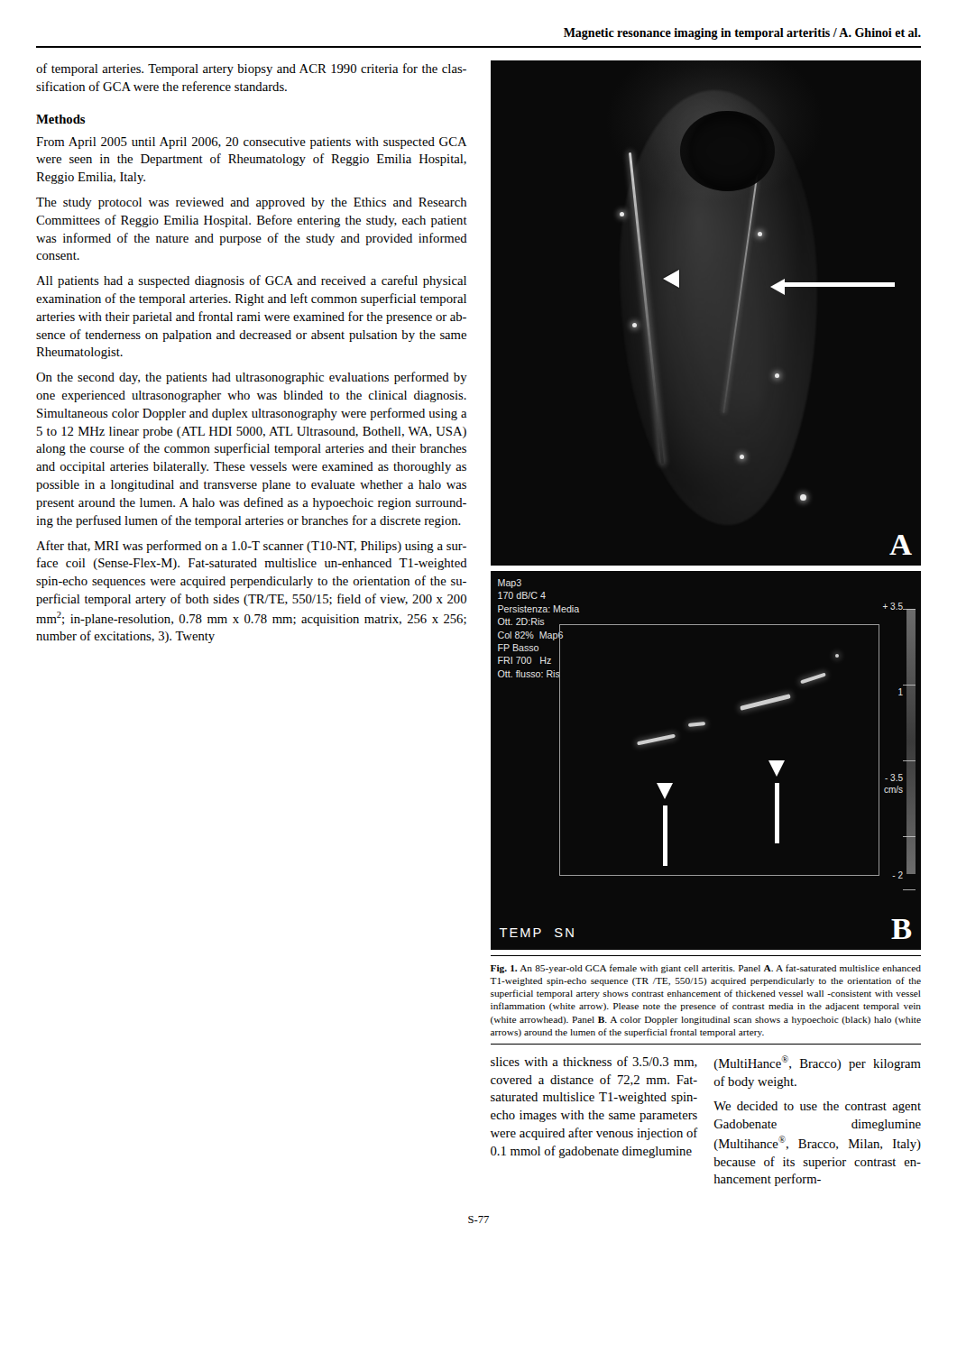Magnetic resonance imaging in temporal arteritis / A. Ghinoi et al.
of temporal arteries. Temporal artery biopsy and ACR 1990 criteria for the classification of GCA were the reference standards.
Methods
From April 2005 until April 2006, 20 consecutive patients with suspected GCA were seen in the Department of Rheumatology of Reggio Emilia Hospital, Reggio Emilia, Italy.
The study protocol was reviewed and approved by the Ethics and Research Committees of Reggio Emilia Hospital. Before entering the study, each patient was informed of the nature and purpose of the study and provided informed consent.
All patients had a suspected diagnosis of GCA and received a careful physical examination of the temporal arteries. Right and left common superficial temporal arteries with their parietal and frontal rami were examined for the presence or absence of tenderness on palpation and decreased or absent pulsation by the same Rheumatologist.
On the second day, the patients had ultrasonographic evaluations performed by one experienced ultrasonographer who was blinded to the clinical diagnosis. Simultaneous color Doppler and duplex ultrasonography were performed using a 5 to 12 MHz linear probe (ATL HDI 5000, ATL Ultrasound, Bothell, WA, USA) along the course of the common superficial temporal arteries and their branches and occipital arteries bilaterally. These vessels were examined as thoroughly as possible in a longitudinal and transverse plane to evaluate whether a halo was present around the lumen. A halo was defined as a hypoechoic region surrounding the perfused lumen of the temporal arteries or branches for a discrete region.
After that, MRI was performed on a 1.0-T scanner (T10-NT, Philips) using a surface coil (Sense-Flex-M). Fat-saturated multislice un-enhanced T1-weighted spin-echo sequences were acquired perpendicularly to the orientation of the superficial temporal artery of both sides (TR/TE, 550/15; field of view, 200 x 200 mm2; in-plane-resolution, 0.78 mm x 0.78 mm; acquisition matrix, 256 x 256; number of excitations, 3). Twenty
A
Map3
170 dB/C 4
Persistenza: Media
Ott. 2D:Ris
Col 82% Map6
FP Basso
FRI 700 Hz
Ott. flusso: Ris
+ 3.5
1
- 3.5
cm/s
- 2
TEMP SN
B
Fig. 1. An 85-year-old GCA female with giant cell arteritis. Panel A. A fat-saturated multislice enhanced T1-weighted spin-echo sequence (TR /TE, 550/15) acquired perpendicularly to the orientation of the superficial temporal artery shows contrast enhancement of thickened vessel wall -consistent with vessel inflammation (white arrow). Please note the presence of contrast media in the adjacent temporal vein (white arrowhead). Panel B. A color Doppler longitudinal scan shows a hypoechoic (black) halo (white arrows) around the lumen of the superficial frontal temporal artery.
slices with a thickness of 3.5/0.3 mm, covered a distance of 72,2 mm. Fat-saturated multislice T1-weighted spin-echo images with the same parameters were acquired after venous injection of 0.1 mmol of gadobenate dimeglumine
(MultiHance®, Bracco) per kilogram of body weight.
We decided to use the contrast agent Gadobenate dimeglumine (Multihance®, Bracco, Milan, Italy) because of its superior contrast enhancement perform-
S-77